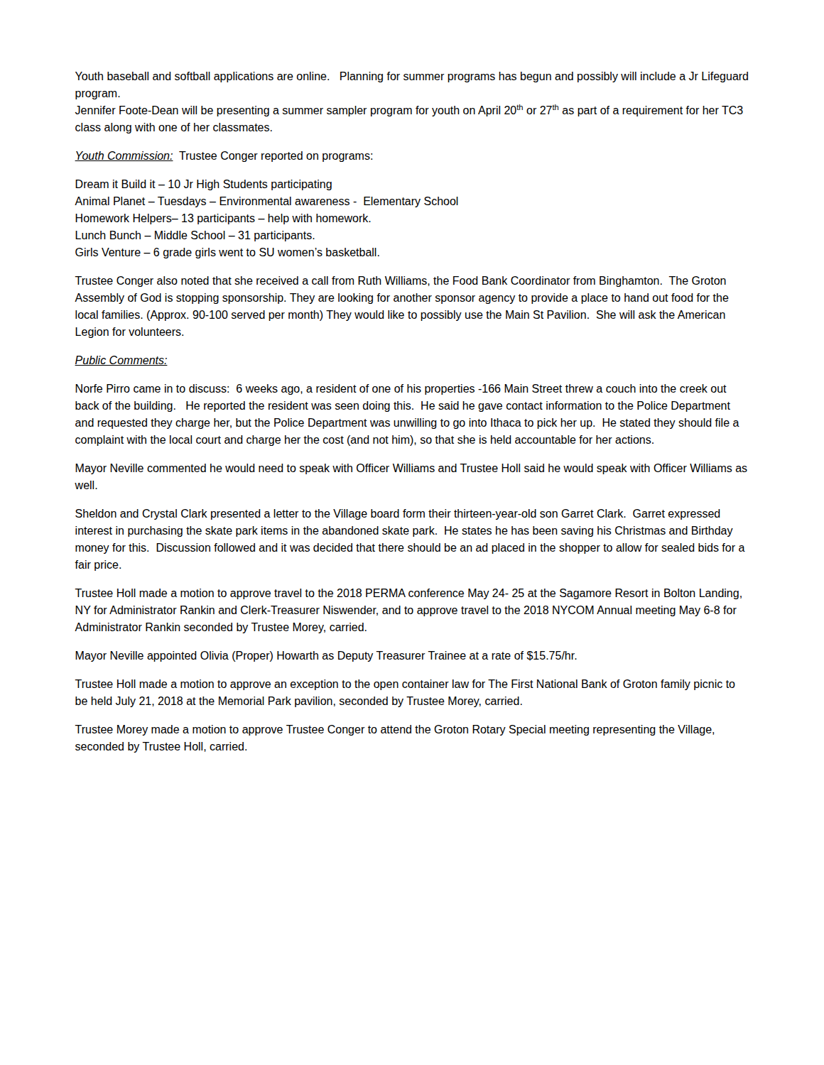Youth baseball and softball applications are online. Planning for summer programs has begun and possibly will include a Jr Lifeguard program.
Jennifer Foote-Dean will be presenting a summer sampler program for youth on April 20th or 27th as part of a requirement for her TC3 class along with one of her classmates.
Youth Commission: Trustee Conger reported on programs:
Dream it Build it – 10 Jr High Students participating
Animal Planet – Tuesdays – Environmental awareness - Elementary School
Homework Helpers– 13 participants – help with homework.
Lunch Bunch – Middle School – 31 participants.
Girls Venture – 6 grade girls went to SU women’s basketball.
Trustee Conger also noted that she received a call from Ruth Williams, the Food Bank Coordinator from Binghamton. The Groton Assembly of God is stopping sponsorship. They are looking for another sponsor agency to provide a place to hand out food for the local families. (Approx. 90-100 served per month) They would like to possibly use the Main St Pavilion. She will ask the American Legion for volunteers.
Public Comments:
Norfe Pirro came in to discuss: 6 weeks ago, a resident of one of his properties -166 Main Street threw a couch into the creek out back of the building. He reported the resident was seen doing this. He said he gave contact information to the Police Department and requested they charge her, but the Police Department was unwilling to go into Ithaca to pick her up. He stated they should file a complaint with the local court and charge her the cost (and not him), so that she is held accountable for her actions.
Mayor Neville commented he would need to speak with Officer Williams and Trustee Holl said he would speak with Officer Williams as well.
Sheldon and Crystal Clark presented a letter to the Village board form their thirteen-year-old son Garret Clark. Garret expressed interest in purchasing the skate park items in the abandoned skate park. He states he has been saving his Christmas and Birthday money for this. Discussion followed and it was decided that there should be an ad placed in the shopper to allow for sealed bids for a fair price.
Trustee Holl made a motion to approve travel to the 2018 PERMA conference May 24- 25 at the Sagamore Resort in Bolton Landing, NY for Administrator Rankin and Clerk-Treasurer Niswender, and to approve travel to the 2018 NYCOM Annual meeting May 6-8 for Administrator Rankin seconded by Trustee Morey, carried.
Mayor Neville appointed Olivia (Proper) Howarth as Deputy Treasurer Trainee at a rate of $15.75/hr.
Trustee Holl made a motion to approve an exception to the open container law for The First National Bank of Groton family picnic to be held July 21, 2018 at the Memorial Park pavilion, seconded by Trustee Morey, carried.
Trustee Morey made a motion to approve Trustee Conger to attend the Groton Rotary Special meeting representing the Village, seconded by Trustee Holl, carried.